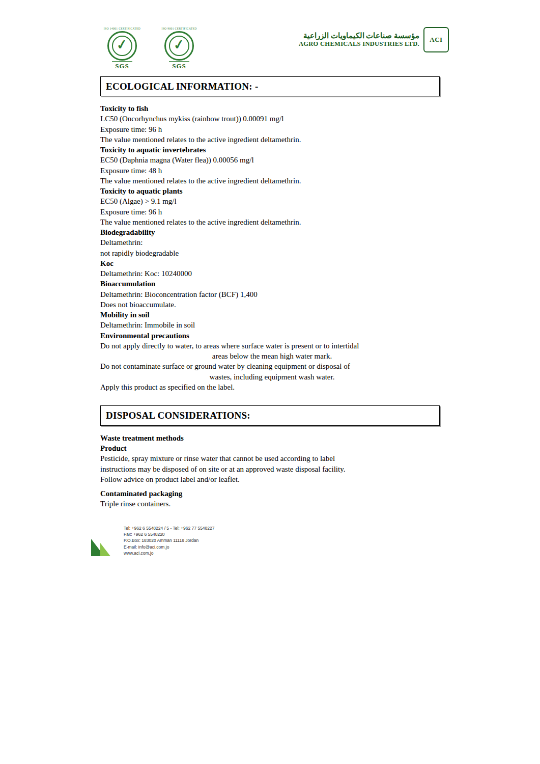ISO 14001 CERTIFICATED
✓
SGS
ISO 9001 CERTIFICATED
✓
SGS
مؤسسة صناعات الكيماويات الزراعية
AGRO CHEMICALS INDUSTRIES LTD.
ACI
ECOLOGICAL INFORMATION: -
Toxicity to fish
LC50 (Oncorhynchus mykiss (rainbow trout)) 0.00091 mg/l
Exposure time: 96 h
The value mentioned relates to the active ingredient deltamethrin.
Toxicity to aquatic invertebrates
EC50 (Daphnia magna (Water flea)) 0.00056 mg/l
Exposure time: 48 h
The value mentioned relates to the active ingredient deltamethrin.
Toxicity to aquatic plants
EC50 (Algae) > 9.1 mg/l
Exposure time: 96 h
The value mentioned relates to the active ingredient deltamethrin.
Biodegradability
Deltamethrin:
not rapidly biodegradable
Koc
Deltamethrin: Koc: 10240000
Bioaccumulation
Deltamethrin: Bioconcentration factor (BCF) 1,400
Does not bioaccumulate.
Mobility in soil
Deltamethrin: Immobile in soil
Environmental precautions
Do not apply directly to water, to areas where surface water is present or to intertidal areas below the mean high water mark.
Do not contaminate surface or ground water by cleaning equipment or disposal of wastes, including equipment wash water.
Apply this product as specified on the label.
DISPOSAL CONSIDERATIONS:
Waste treatment methods
Product
Pesticide, spray mixture or rinse water that cannot be used according to label
instructions may be disposed of on site or at an approved waste disposal facility.
Follow advice on product label and/or leaflet.
Contaminated packaging
Triple rinse containers.
Tel: +962 6 5548224 / 5 - Tel: +962 77 5548227
Fax: +962 6 5548220
P.O.Box: 183020 Amman 11118 Jordan
E-mail: info@aci.com.jo
www.aci.com.jo